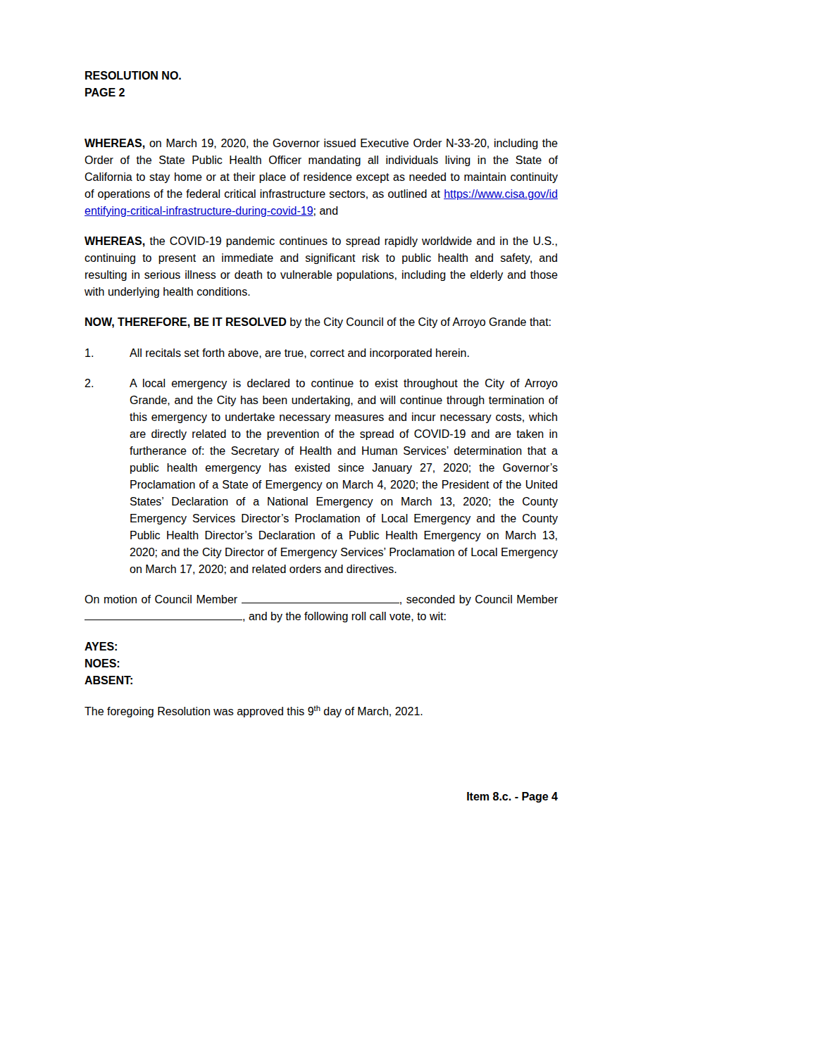RESOLUTION NO.
PAGE 2
WHEREAS, on March 19, 2020, the Governor issued Executive Order N-33-20, including the Order of the State Public Health Officer mandating all individuals living in the State of California to stay home or at their place of residence except as needed to maintain continuity of operations of the federal critical infrastructure sectors, as outlined at https://www.cisa.gov/identifying-critical-infrastructure-during-covid-19; and
WHEREAS, the COVID-19 pandemic continues to spread rapidly worldwide and in the U.S., continuing to present an immediate and significant risk to public health and safety, and resulting in serious illness or death to vulnerable populations, including the elderly and those with underlying health conditions.
NOW, THEREFORE, BE IT RESOLVED by the City Council of the City of Arroyo Grande that:
1. All recitals set forth above, are true, correct and incorporated herein.
2. A local emergency is declared to continue to exist throughout the City of Arroyo Grande, and the City has been undertaking, and will continue through termination of this emergency to undertake necessary measures and incur necessary costs, which are directly related to the prevention of the spread of COVID-19 and are taken in furtherance of: the Secretary of Health and Human Services’ determination that a public health emergency has existed since January 27, 2020; the Governor’s Proclamation of a State of Emergency on March 4, 2020; the President of the United States’ Declaration of a National Emergency on March 13, 2020; the County Emergency Services Director’s Proclamation of Local Emergency and the County Public Health Director’s Declaration of a Public Health Emergency on March 13, 2020; and the City Director of Emergency Services’ Proclamation of Local Emergency on March 17, 2020; and related orders and directives.
On motion of Council Member , seconded by Council Member , and by the following roll call vote, to wit:
AYES:
NOES:
ABSENT:
The foregoing Resolution was approved this 9th day of March, 2021.
Item 8.c. - Page 4